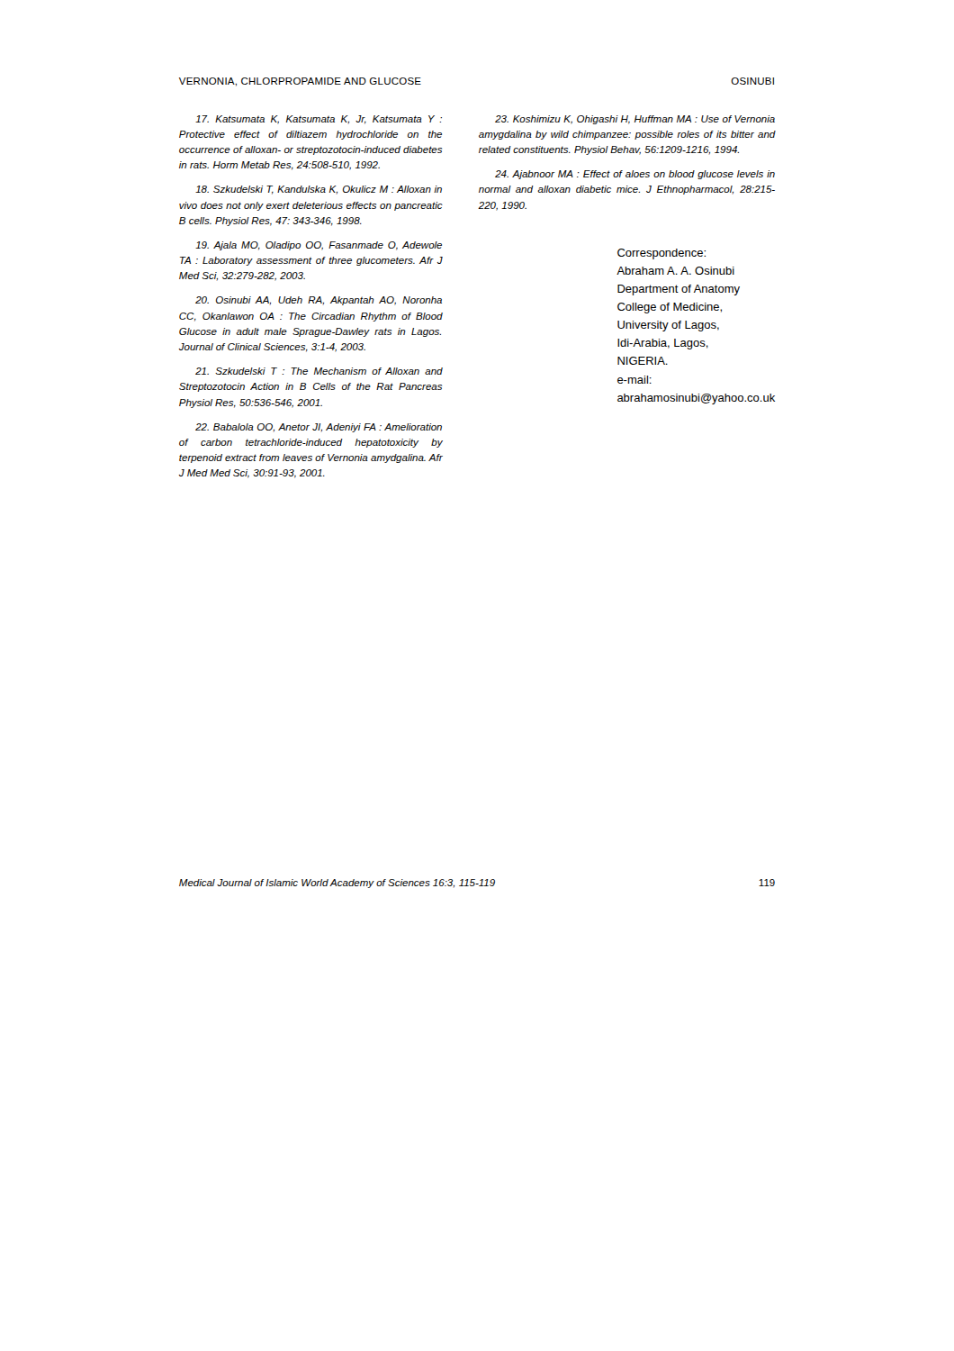Vernonia, Chlorpropamide and Glucose
Osinubi
17. Katsumata K, Katsumata K, Jr, Katsumata Y : Protective effect of diltiazem hydrochloride on the occurrence of alloxan- or streptozotocin-induced diabetes in rats. Horm Metab Res, 24:508-510, 1992.
18. Szkudelski T, Kandulska K, Okulicz M : Alloxan in vivo does not only exert deleterious effects on pancreatic B cells. Physiol Res, 47: 343-346, 1998.
19. Ajala MO, Oladipo OO, Fasanmade O, Adewole TA : Laboratory assessment of three glucometers. Afr J Med Sci, 32:279-282, 2003.
20. Osinubi AA, Udeh RA, Akpantah AO, Noronha CC, Okanlawon OA : The Circadian Rhythm of Blood Glucose in adult male Sprague-Dawley rats in Lagos. Journal of Clinical Sciences, 3:1-4, 2003.
21. Szkudelski T : The Mechanism of Alloxan and Streptozotocin Action in B Cells of the Rat Pancreas Physiol Res, 50:536-546, 2001.
22. Babalola OO, Anetor JI, Adeniyi FA : Amelioration of carbon tetrachloride-induced hepatotoxicity by terpenoid extract from leaves of Vernonia amydgalina. Afr J Med Med Sci, 30:91-93, 2001.
23. Koshimizu K, Ohigashi H, Huffman MA : Use of Vernonia amygdalina by wild chimpanzee: possible roles of its bitter and related constituents. Physiol Behav, 56:1209-1216, 1994.
24. Ajabnoor MA : Effect of aloes on blood glucose levels in normal and alloxan diabetic mice. J Ethnopharmacol, 28:215-220, 1990.
Correspondence:
Abraham A. A. Osinubi
Department of Anatomy
College of Medicine,
University of Lagos,
Idi-Arabia, Lagos,
NIGERIA.
e-mail: abrahamosinubi@yahoo.co.uk
Medical Journal of Islamic World Academy of Sciences 16:3, 115-119
119